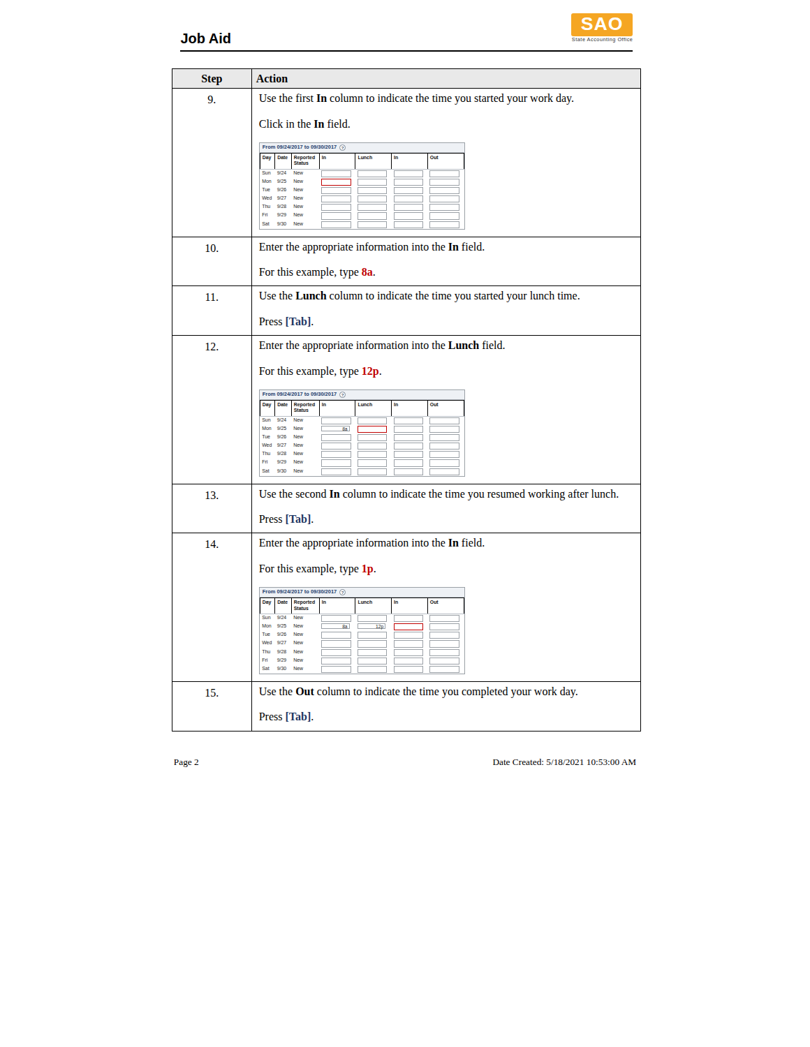Job Aid
SAO
State Accounting Office
| Step | Action |
| --- | --- |
| 9. | Use the first In column to indicate the time you started your work day. Click in the In field. From 09/24/2017 to 09/30/2017 ? / Day / Date / Reported Status / In / Lunch / In / Out / / --- / --- / --- / --- / --- / --- / --- / / Sun / 9/24 / New / / / / / / Mon / 9/25 / New / / / / / / Tue / 9/26 / New / / / / / / Wed / 9/27 / New / / / / / / Thu / 9/28 / New / / / / / / Fri / 9/29 / New / / / / / / Sat / 9/30 / New / / / / / |
| 10. | Enter the appropriate information into the In field. For this example, type 8a . |
| 11. | Use the Lunch column to indicate the time you started your lunch time. Press [Tab] . |
| 12. | Enter the appropriate information into the Lunch field. For this example, type 12p . From 09/24/2017 to 09/30/2017 ? / Day / Date / Reported Status / In / Lunch / In / Out / / --- / --- / --- / --- / --- / --- / --- / / Sun / 9/24 / New / / / / / / Mon / 9/25 / New / 8a / / / / / Tue / 9/26 / New / / / / / / Wed / 9/27 / New / / / / / / Thu / 9/28 / New / / / / / / Fri / 9/29 / New / / / / / / Sat / 9/30 / New / / / / / |
| 13. | Use the second In column to indicate the time you resumed working after lunch. Press [Tab] . |
| 14. | Enter the appropriate information into the In field. For this example, type 1p . From 09/24/2017 to 09/30/2017 ? / Day / Date / Reported Status / In / Lunch / In / Out / / --- / --- / --- / --- / --- / --- / --- / / Sun / 9/24 / New / / / / / / Mon / 9/25 / New / 8a / 12p / / / / Tue / 9/26 / New / / / / / / Wed / 9/27 / New / / / / / / Thu / 9/28 / New / / / / / / Fri / 9/29 / New / / / / / / Sat / 9/30 / New / / / / / |
| 15. | Use the Out column to indicate the time you completed your work day. Press [Tab] . |
Page 2
Date Created: 5/18/2021 10:53:00 AM